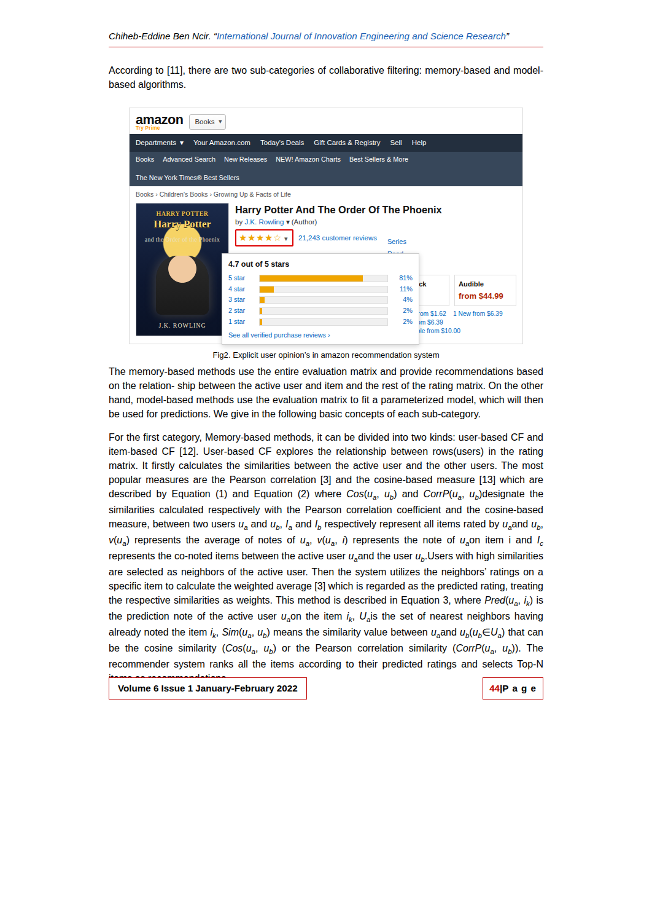Chiheb-Eddine Ben Ncir. “International Journal of Innovation Engineering and Science Research”
According to [11], there are two sub-categories of collaborative filtering: memory-based and model-based algorithms.
amazonTry Prime
Books
Departments Your Amazon.com Today's Deals Gift Cards & Registry Sell Help
Books Advanced Search New Releases NEW! Amazon Charts Best Sellers & More The New York Times® Best Sellers
Books › Children's Books › Growing Up & Facts of Life
HARRY POTTER
Harry Potter
and the Order of the Phoenix
J.K. ROWLING
Harry Potter And The Order Of The Phoenix
by J.K. Rowling ▾ (Author)
★★★★☆
21,243 customer reviews
Series
Read
ons
Paperback
$9.74
Audible
from $44.99
239 Used from $1.62 1 New from $6.39
111 New from $6.39
15 Collectible from $10.00
4.7 out of 5 stars
5 star
81%
4 star
11%
3 star
4%
2 star
2%
1 star
2%
See all verified purchase reviews ›
Fig2. Explicit user opinion’s in amazon recommendation system
The memory-based methods use the entire evaluation matrix and provide recommendations based on the relation- ship between the active user and item and the rest of the rating matrix. On the other hand, model-based methods use the evaluation matrix to fit a parameterized model, which will then be used for predictions. We give in the following basic concepts of each sub-category.
For the first category, Memory-based methods, it can be divided into two kinds: user-based CF and item-based CF [12]. User-based CF explores the relationship between rows(users) in the rating matrix. It firstly calculates the similarities between the active user and the other users. The most popular measures are the Pearson correlation [3] and the cosine-based measure [13] which are described by Equation (1) and Equation (2) where Cos(ua, ub) and CorrP(ua, ub)designate the similarities calculated respectively with the Pearson correlation coefficient and the cosine-based measure, between two users ua and ub, Ia and Ib respectively represent all items rated by uaand ub, v(ua) represents the average of notes of ua, v(ua, i) represents the note of uaon item i and Ic represents the co-noted items between the active user uaand the user ub.Users with high similarities are selected as neighbors of the active user. Then the system utilizes the neighbors’ ratings on a specific item to calculate the weighted average [3] which is regarded as the predicted rating, treating the respective similarities as weights. This method is described in Equation 3, where Pred(ua, ik) is the prediction note of the active user uaon the item ik, Uais the set of nearest neighbors having already noted the item ik, Sim(ua, ub) means the similarity value between uaand ub(ub∈Ua) that can be the cosine similarity (Cos(ua, ub) or the Pearson correlation similarity (CorrP(ua, ub)). The recommender system ranks all the items according to their predicted ratings and selects Top-N items as recommendations.
Volume 6 Issue 1 January-February 2022
44|P a g e